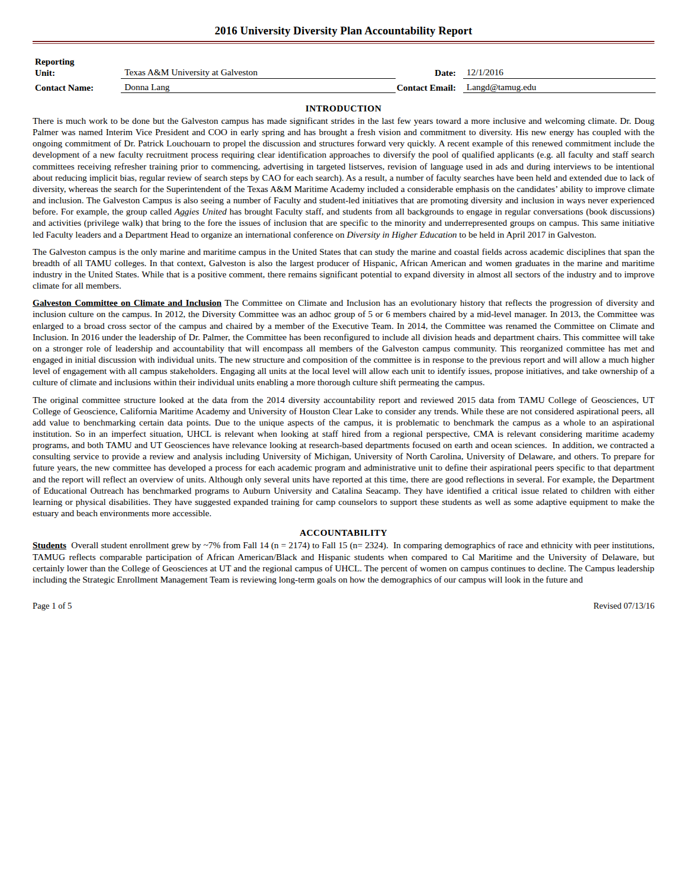2016 University Diversity Plan Accountability Report
| Reporting Unit: | Texas A&M University at Galveston | Date: | 12/1/2016 |
| Contact Name: | Donna Lang | Contact Email: | Langd@tamug.edu |
INTRODUCTION
There is much work to be done but the Galveston campus has made significant strides in the last few years toward a more inclusive and welcoming climate. Dr. Doug Palmer was named Interim Vice President and COO in early spring and has brought a fresh vision and commitment to diversity. His new energy has coupled with the ongoing commitment of Dr. Patrick Louchouarn to propel the discussion and structures forward very quickly. A recent example of this renewed commitment include the development of a new faculty recruitment process requiring clear identification approaches to diversify the pool of qualified applicants (e.g. all faculty and staff search committees receiving refresher training prior to commencing, advertising in targeted listserves, revision of language used in ads and during interviews to be intentional about reducing implicit bias, regular review of search steps by CAO for each search). As a result, a number of faculty searches have been held and extended due to lack of diversity, whereas the search for the Superintendent of the Texas A&M Maritime Academy included a considerable emphasis on the candidates’ ability to improve climate and inclusion. The Galveston Campus is also seeing a number of Faculty and student-led initiatives that are promoting diversity and inclusion in ways never experienced before. For example, the group called Aggies United has brought Faculty staff, and students from all backgrounds to engage in regular conversations (book discussions) and activities (privilege walk) that bring to the fore the issues of inclusion that are specific to the minority and underrepresented groups on campus. This same initiative led Faculty leaders and a Department Head to organize an international conference on Diversity in Higher Education to be held in April 2017 in Galveston.
The Galveston campus is the only marine and maritime campus in the United States that can study the marine and coastal fields across academic disciplines that span the breadth of all TAMU colleges. In that context, Galveston is also the largest producer of Hispanic, African American and women graduates in the marine and maritime industry in the United States. While that is a positive comment, there remains significant potential to expand diversity in almost all sectors of the industry and to improve climate for all members.
Galveston Committee on Climate and Inclusion The Committee on Climate and Inclusion has an evolutionary history that reflects the progression of diversity and inclusion culture on the campus. In 2012, the Diversity Committee was an adhoc group of 5 or 6 members chaired by a mid-level manager. In 2013, the Committee was enlarged to a broad cross sector of the campus and chaired by a member of the Executive Team. In 2014, the Committee was renamed the Committee on Climate and Inclusion. In 2016 under the leadership of Dr. Palmer, the Committee has been reconfigured to include all division heads and department chairs. This committee will take on a stronger role of leadership and accountability that will encompass all members of the Galveston campus community. This reorganized committee has met and engaged in initial discussion with individual units. The new structure and composition of the committee is in response to the previous report and will allow a much higher level of engagement with all campus stakeholders. Engaging all units at the local level will allow each unit to identify issues, propose initiatives, and take ownership of a culture of climate and inclusions within their individual units enabling a more thorough culture shift permeating the campus.
The original committee structure looked at the data from the 2014 diversity accountability report and reviewed 2015 data from TAMU College of Geosciences, UT College of Geoscience, California Maritime Academy and University of Houston Clear Lake to consider any trends. While these are not considered aspirational peers, all add value to benchmarking certain data points. Due to the unique aspects of the campus, it is problematic to benchmark the campus as a whole to an aspirational institution. So in an imperfect situation, UHCL is relevant when looking at staff hired from a regional perspective, CMA is relevant considering maritime academy programs, and both TAMU and UT Geosciences have relevance looking at research-based departments focused on earth and ocean sciences. In addition, we contracted a consulting service to provide a review and analysis including University of Michigan, University of North Carolina, University of Delaware, and others. To prepare for future years, the new committee has developed a process for each academic program and administrative unit to define their aspirational peers specific to that department and the report will reflect an overview of units. Although only several units have reported at this time, there are good reflections in several. For example, the Department of Educational Outreach has benchmarked programs to Auburn University and Catalina Seacamp. They have identified a critical issue related to children with either learning or physical disabilities. They have suggested expanded training for camp counselors to support these students as well as some adaptive equipment to make the estuary and beach environments more accessible.
ACCOUNTABILITY
Students Overall student enrollment grew by ~7% from Fall 14 (n = 2174) to Fall 15 (n= 2324). In comparing demographics of race and ethnicity with peer institutions, TAMUG reflects comparable participation of African American/Black and Hispanic students when compared to Cal Maritime and the University of Delaware, but certainly lower than the College of Geosciences at UT and the regional campus of UHCL. The percent of women on campus continues to decline. The Campus leadership including the Strategic Enrollment Management Team is reviewing long-term goals on how the demographics of our campus will look in the future and
Page 1 of 5 Revised 07/13/16